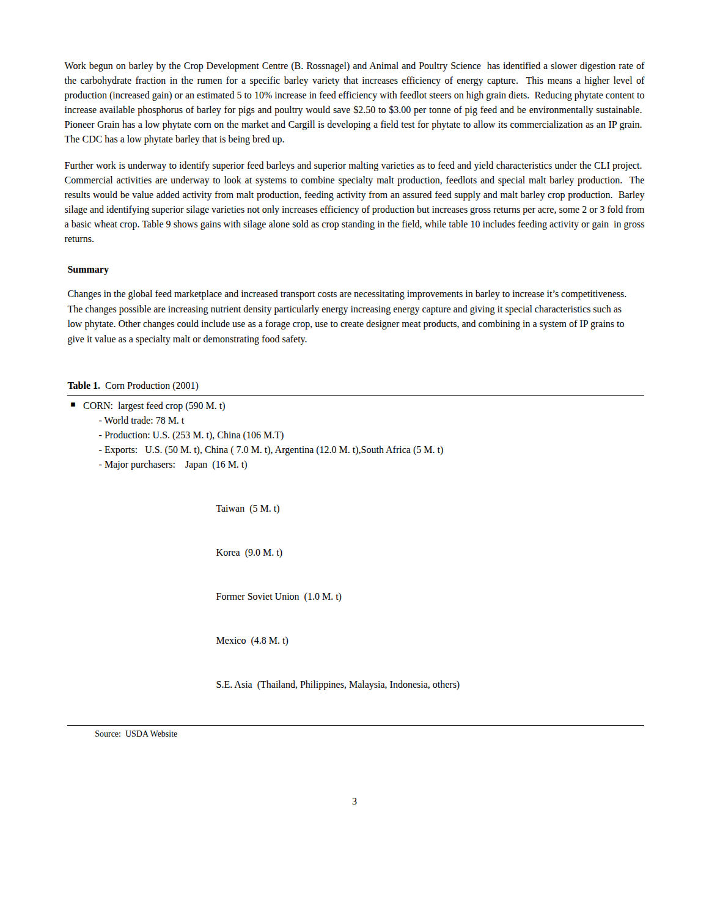Work begun on barley by the Crop Development Centre (B. Rossnagel) and Animal and Poultry Science has identified a slower digestion rate of the carbohydrate fraction in the rumen for a specific barley variety that increases efficiency of energy capture. This means a higher level of production (increased gain) or an estimated 5 to 10% increase in feed efficiency with feedlot steers on high grain diets. Reducing phytate content to increase available phosphorus of barley for pigs and poultry would save $2.50 to $3.00 per tonne of pig feed and be environmentally sustainable. Pioneer Grain has a low phytate corn on the market and Cargill is developing a field test for phytate to allow its commercialization as an IP grain. The CDC has a low phytate barley that is being bred up.
Further work is underway to identify superior feed barleys and superior malting varieties as to feed and yield characteristics under the CLI project. Commercial activities are underway to look at systems to combine specialty malt production, feedlots and special malt barley production. The results would be value added activity from malt production, feeding activity from an assured feed supply and malt barley crop production. Barley silage and identifying superior silage varieties not only increases efficiency of production but increases gross returns per acre, some 2 or 3 fold from a basic wheat crop. Table 9 shows gains with silage alone sold as crop standing in the field, while table 10 includes feeding activity or gain in gross returns.
Summary
Changes in the global feed marketplace and increased transport costs are necessitating improvements in barley to increase it’s competitiveness. The changes possible are increasing nutrient density particularly energy increasing energy capture and giving it special characteristics such as low phytate. Other changes could include use as a forage crop, use to create designer meat products, and combining in a system of IP grains to give it value as a specialty malt or demonstrating food safety.
Table 1. Corn Production (2001)
CORN: largest feed crop (590 M. t)
- World trade: 78 M. t
- Production: U.S. (253 M. t), China (106 M.T)
- Exports: U.S. (50 M. t), China ( 7.0 M. t), Argentina (12.0 M. t),South Africa (5 M. t)
- Major purchasers: Japan (16 M. t)
Taiwan (5 M. t)
Korea (9.0 M. t)
Former Soviet Union (1.0 M. t)
Mexico (4.8 M. t)
S.E. Asia (Thailand, Philippines, Malaysia, Indonesia, others)
Source: USDA Website
3